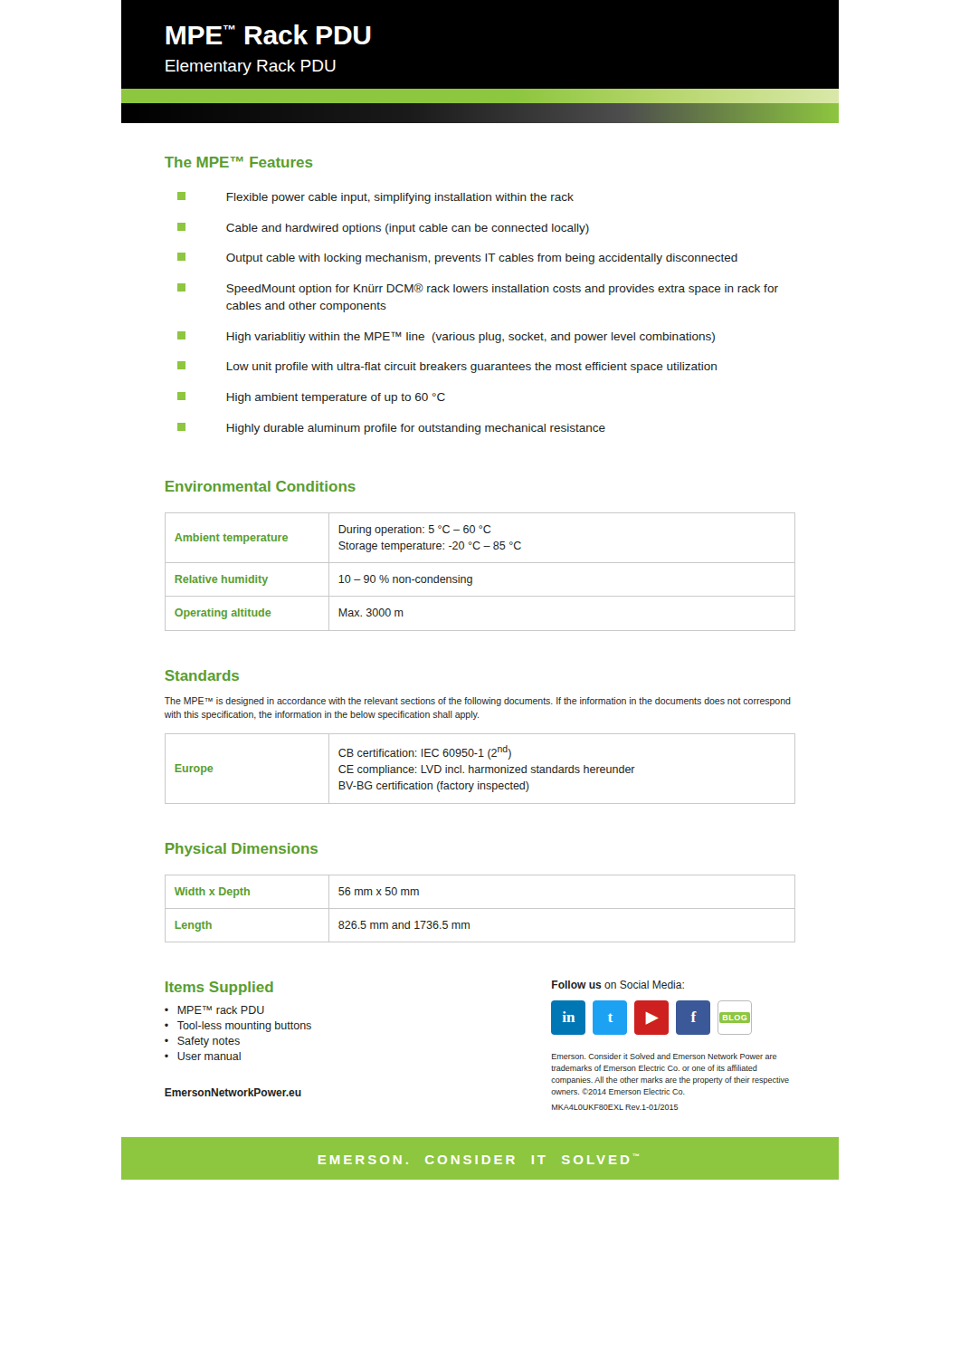MPE™ Rack PDU
Elementary Rack PDU
The MPE™ Features
Flexible power cable input, simplifying installation within the rack
Cable and hardwired options (input cable can be connected locally)
Output cable with locking mechanism, prevents IT cables from being accidentally disconnected
SpeedMount option for Knürr DCM® rack lowers installation costs and provides extra space in rack for cables and other components
High variablitiy within the MPE™ line (various plug, socket, and power level combinations)
Low unit profile with ultra-flat circuit breakers guarantees the most efficient space utilization
High ambient temperature of up to 60 °C
Highly durable aluminum profile for outstanding mechanical resistance
Environmental Conditions
| Ambient temperature | During operation: 5 °C – 60 °C Storage temperature: -20 °C – 85 °C |
| Relative humidity | 10 – 90 % non-condensing |
| Operating altitude | Max. 3000 m |
Standards
The MPE™ is designed in accordance with the relevant sections of the following documents. If the information in the documents does not correspond with this specification, the information in the below specification shall apply.
| Europe | CB certification: IEC 60950-1 (2 nd ) CE compliance: LVD incl. harmonized standards hereunder BV-BG certification (factory inspected) |
Physical Dimensions
| Width x Depth | 56 mm x 50 mm |
| Length | 826.5 mm and 1736.5 mm |
Items Supplied
MPE™ rack PDU
Tool-less mounting buttons
Safety notes
User manual
EmersonNetworkPower.eu
Follow us on Social Media:
in
t
▶
f
BLOG
Emerson. Consider it Solved and Emerson Network Power are trademarks of Emerson Electric Co. or one of its affiliated companies. All the other marks are the property of their respective owners. ©2014 Emerson Electric Co.
MKA4L0UKF80EXL Rev.1-01/2015
EMERSON. CONSIDER IT SOLVED™